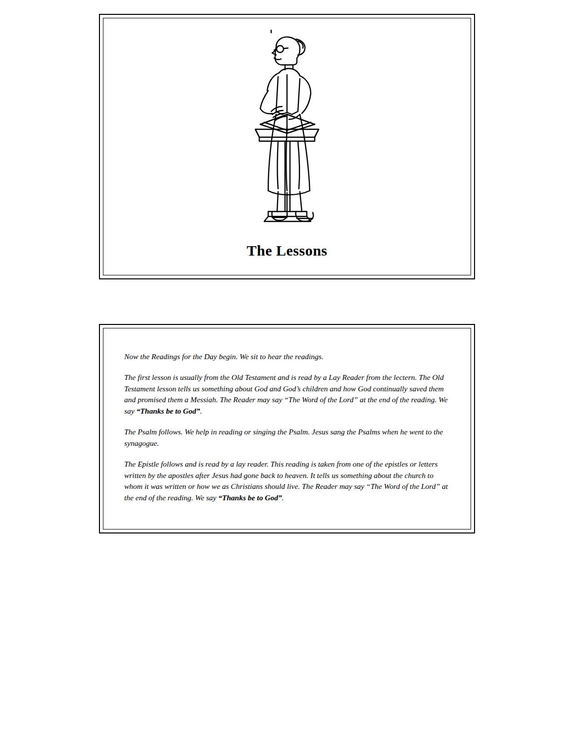A lay reader at a lectern
The Lessons
Now the Readings for the Day begin. We sit to hear the readings.
The first lesson is usually from the Old Testament and is read by a Lay Reader from the lectern. The Old Testament lesson tells us something about God and God’s children and how God continually saved them and promised them a Messiah. The Reader may say “The Word of the Lord” at the end of the reading. We say “Thanks be to God”.
The Psalm follows. We help in reading or singing the Psalm. Jesus sang the Psalms when he went to the synagogue.
The Epistle follows and is read by a lay reader. This reading is taken from one of the epistles or letters written by the apostles after Jesus had gone back to heaven. It tells us something about the church to whom it was written or how we as Christians should live. The Reader may say “The Word of the Lord” at the end of the reading. We say “Thanks be to God”.